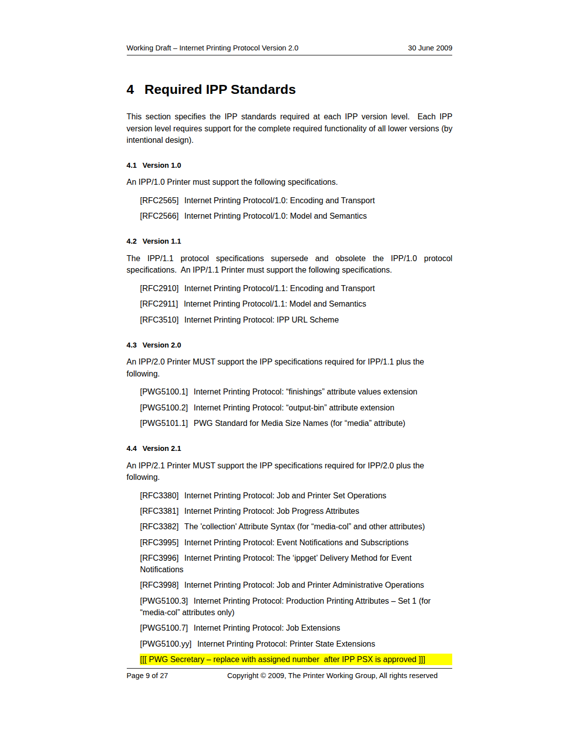Working Draft – Internet Printing Protocol Version 2.0
30 June 2009
4 Required IPP Standards
This section specifies the IPP standards required at each IPP version level. Each IPP version level requires support for the complete required functionality of all lower versions (by intentional design).
4.1 Version 1.0
An IPP/1.0 Printer must support the following specifications.
[RFC2565] Internet Printing Protocol/1.0: Encoding and Transport
[RFC2566] Internet Printing Protocol/1.0: Model and Semantics
4.2 Version 1.1
The IPP/1.1 protocol specifications supersede and obsolete the IPP/1.0 protocol specifications. An IPP/1.1 Printer must support the following specifications.
[RFC2910] Internet Printing Protocol/1.1: Encoding and Transport
[RFC2911] Internet Printing Protocol/1.1: Model and Semantics
[RFC3510] Internet Printing Protocol: IPP URL Scheme
4.3 Version 2.0
An IPP/2.0 Printer MUST support the IPP specifications required for IPP/1.1 plus the following.
[PWG5100.1] Internet Printing Protocol: “finishings” attribute values extension
[PWG5100.2] Internet Printing Protocol: “output-bin” attribute extension
[PWG5101.1] PWG Standard for Media Size Names (for “media” attribute)
4.4 Version 2.1
An IPP/2.1 Printer MUST support the IPP specifications required for IPP/2.0 plus the following.
[RFC3380] Internet Printing Protocol: Job and Printer Set Operations
[RFC3381] Internet Printing Protocol: Job Progress Attributes
[RFC3382] The 'collection' Attribute Syntax (for “media-col” and other attributes)
[RFC3995] Internet Printing Protocol: Event Notifications and Subscriptions
[RFC3996] Internet Printing Protocol: The ‘ippget’ Delivery Method for Event Notifications
[RFC3998] Internet Printing Protocol: Job and Printer Administrative Operations
[PWG5100.3] Internet Printing Protocol: Production Printing Attributes – Set 1 (for “media-col” attributes only)
[PWG5100.7] Internet Printing Protocol: Job Extensions
[PWG5100.yy] Internet Printing Protocol: Printer State Extensions
[[[ PWG Secretary – replace with assigned number after IPP PSX is approved ]]]
Page 9 of 27
Copyright © 2009, The Printer Working Group, All rights reserved